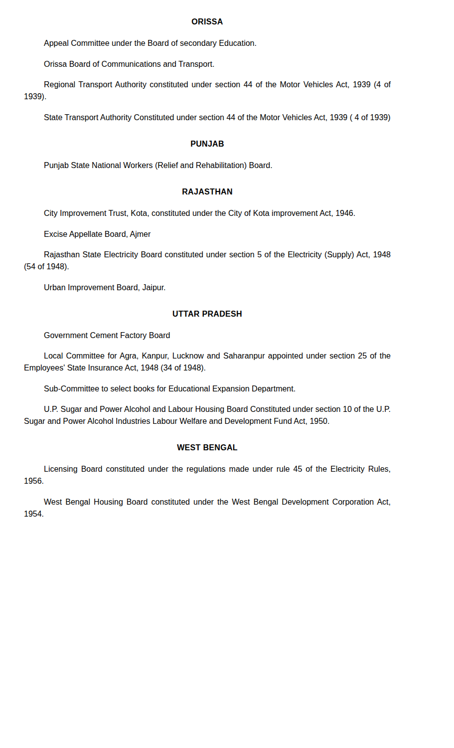ORISSA
Appeal Committee under the Board of secondary Education.
Orissa Board of Communications and Transport.
Regional Transport Authority constituted under section 44 of the Motor Vehicles Act, 1939 (4 of 1939).
State Transport Authority Constituted under section 44 of the Motor Vehicles Act, 1939 ( 4 of 1939)
PUNJAB
Punjab State National Workers (Relief and Rehabilitation) Board.
RAJASTHAN
City Improvement Trust, Kota, constituted under the City of Kota improvement Act, 1946.
Excise Appellate Board, Ajmer
Rajasthan State Electricity Board constituted under section 5 of the Electricity (Supply) Act, 1948 (54 of 1948).
Urban Improvement Board, Jaipur.
UTTAR PRADESH
Government Cement Factory Board
Local Committee for Agra, Kanpur, Lucknow and Saharanpur appointed under section 25 of the Employees' State Insurance Act, 1948 (34 of 1948).
Sub-Committee to select books for Educational Expansion Department.
U.P. Sugar and Power Alcohol and Labour Housing Board Constituted under section 10 of the U.P. Sugar and Power Alcohol Industries Labour Welfare and Development Fund Act, 1950.
WEST BENGAL
Licensing Board constituted under the regulations made under rule 45 of the Electricity Rules, 1956.
West Bengal Housing Board constituted under the West Bengal Development Corporation Act, 1954.